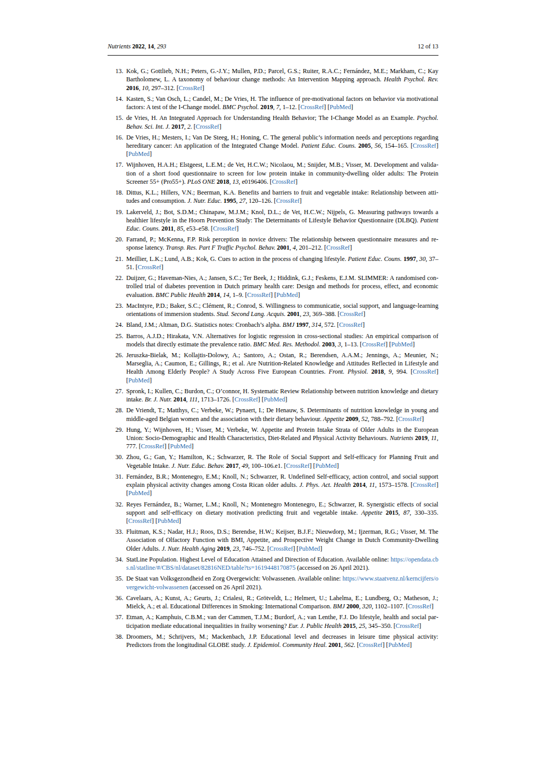Nutrients 2022, 14, 293
12 of 13
Kok, G.; Gottlieb, N.H.; Peters, G.-J.Y.; Mullen, P.D.; Parcel, G.S.; Ruiter, R.A.C.; Fernández, M.E.; Markham, C.; Kay Bartholomew, L. A taxonomy of behaviour change methods: An Intervention Mapping approach. Health Psychol. Rev. 2016, 10, 297–312. [CrossRef]
Kasten, S.; Van Osch, L.; Candel, M.; De Vries, H. The influence of pre-motivational factors on behavior via motivational factors: A test of the I-Change model. BMC Psychol. 2019, 7, 1–12. [CrossRef] [PubMed]
de Vries, H. An Integrated Approach for Understanding Health Behavior; The I-Change Model as an Example. Psychol. Behav. Sci. Int. J. 2017, 2. [CrossRef]
De Vries, H.; Mesters, I.; Van De Steeg, H.; Honing, C. The general public’s information needs and perceptions regarding hereditary cancer: An application of the Integrated Change Model. Patient Educ. Couns. 2005, 56, 154–165. [CrossRef] [PubMed]
Wijnhoven, H.A.H.; Elstgeest, L.E.M.; de Vet, H.C.W.; Nicolaou, M.; Snijder, M.B.; Visser, M. Development and validation of a short food questionnaire to screen for low protein intake in community-dwelling older adults: The Protein Screener 55+ (Pro55+). PLoS ONE 2018, 13, e0196406. [CrossRef]
Dittus, K.L.; Hillers, V.N.; Beerman, K.A. Benefits and barriers to fruit and vegetable intake: Relationship between attitudes and consumption. J. Nutr. Educ. 1995, 27, 120–126. [CrossRef]
Lakerveld, J.; Bot, S.D.M.; Chinapaw, M.J.M.; Knol, D.L.; de Vet, H.C.W.; Nijpels, G. Measuring pathways towards a healthier lifestyle in the Hoorn Prevention Study: The Determinants of Lifestyle Behavior Questionnaire (DLBQ). Patient Educ. Couns. 2011, 85, e53–e58. [CrossRef]
Farrand, P.; McKenna, F.P. Risk perception in novice drivers: The relationship between questionnaire measures and response latency. Transp. Res. Part F Traffic Psychol. Behav. 2001, 4, 201–212. [CrossRef]
Meillier, L.K.; Lund, A.B.; Kok, G. Cues to action in the process of changing lifestyle. Patient Educ. Couns. 1997, 30, 37–51. [CrossRef]
Duijzer, G.; Haveman-Nies, A.; Jansen, S.C.; Ter Beek, J.; Hiddink, G.J.; Feskens, E.J.M. SLIMMER: A randomised controlled trial of diabetes prevention in Dutch primary health care: Design and methods for process, effect, and economic evaluation. BMC Public Health 2014, 14, 1–9. [CrossRef] [PubMed]
MacIntyre, P.D.; Baker, S.C.; Clément, R.; Conrod, S. Willingness to communicatie, social support, and language-learning orientations of immersion students. Stud. Second Lang. Acquis. 2001, 23, 369–388. [CrossRef]
Bland, J.M.; Altman, D.G. Statistics notes: Cronbach’s alpha. BMJ 1997, 314, 572. [CrossRef]
Barros, A.J.D.; Hirakata, V.N. Alternatives for logistic regression in cross-sectional studies: An empirical comparison of models that directly estimate the prevalence ratio. BMC Med. Res. Methodol. 2003, 3, 1–13. [CrossRef] [PubMed]
Jeruszka-Bielak, M.; Kollajtis-Dolowy, A.; Santoro, A.; Ostan, R.; Berendsen, A.A.M.; Jennings, A.; Meunier, N.; Marseglia, A.; Caumon, E.; Gillings, R.; et al. Are Nutrition-Related Knowledge and Attitudes Reflected in Lifestyle and Health Among Elderly People? A Study Across Five European Countries. Front. Physiol. 2018, 9, 994. [CrossRef] [PubMed]
Spronk, I.; Kullen, C.; Burdon, C.; O’connor, H. Systematic Review Relationship between nutrition knowledge and dietary intake. Br. J. Nutr. 2014, 111, 1713–1726. [CrossRef] [PubMed]
De Vriendt, T.; Matthys, C.; Verbeke, W.; Pynaert, I.; De Henauw, S. Determinants of nutrition knowledge in young and middle-aged Belgian women and the association with their dietary behaviour. Appetite 2009, 52, 788–792. [CrossRef]
Hung, Y.; Wijnhoven, H.; Visser, M.; Verbeke, W. Appetite and Protein Intake Strata of Older Adults in the European Union: Socio-Demographic and Health Characteristics, Diet-Related and Physical Activity Behaviours. Nutrients 2019, 11, 777. [CrossRef] [PubMed]
Zhou, G.; Gan, Y.; Hamilton, K.; Schwarzer, R. The Role of Social Support and Self-efficacy for Planning Fruit and Vegetable Intake. J. Nutr. Educ. Behav. 2017, 49, 100–106.e1. [CrossRef] [PubMed]
Fernández, B.R.; Montenegro, E.M.; Knoll, N.; Schwarzer, R. Undefined Self-efficacy, action control, and social support explain physical activity changes among Costa Rican older adults. J. Phys. Act. Health 2014, 11, 1573–1578. [CrossRef] [PubMed]
Reyes Fernández, B.; Warner, L.M.; Knoll, N.; Montenegro Montenegro, E.; Schwarzer, R. Synergistic effects of social support and self-efficacy on dietary motivation predicting fruit and vegetable intake. Appetite 2015, 87, 330–335. [CrossRef] [PubMed]
Fluitman, K.S.; Nadar, H.J.; Roos, D.S.; Berendse, H.W.; Keijser, B.J.F.; Nieuwdorp, M.; Ijzerman, R.G.; Visser, M. The Association of Olfactory Function with BMI, Appetite, and Prospective Weight Change in Dutch Community-Dwelling Older Adults. J. Nutr. Health Aging 2019, 23, 746–752. [CrossRef] [PubMed]
StatLine Population. Highest Level of Education Attained and Direction of Education. Available online: https://opendata.cbs.nl/statline/#/CBS/nl/dataset/82816NED/table?ts=1619448170875 (accessed on 26 April 2021).
De Staat van Volksgezondheid en Zorg Overgewicht: Volwassenen. Available online: https://www.staatvenz.nl/kerncijfers/overgewicht-volwassenen (accessed on 26 April 2021).
Cavelaars, A.; Kunst, A.; Geurts, J.; Crialesi, R.; Grötveldt, L.; Helmert, U.; Lahelma, E.; Lundberg, O.; Matheson, J.; Mielck, A.; et al. Educational Differences in Smoking: International Comparison. BMJ 2000, 320, 1102–1107. [CrossRef]
Etman, A.; Kamphuis, C.B.M.; van der Cammen, T.J.M.; Burdorf, A.; van Lenthe, F.J. Do lifestyle, health and social participation mediate educational inequalities in frailty worsening? Eur. J. Public Health 2015, 25, 345–350. [CrossRef]
Droomers, M.; Schrijvers, M.; Mackenbach, J.P. Educational level and decreases in leisure time physical activity: Predictors from the longitudinal GLOBE study. J. Epidemiol. Community Heal. 2001, 562. [CrossRef] [PubMed]